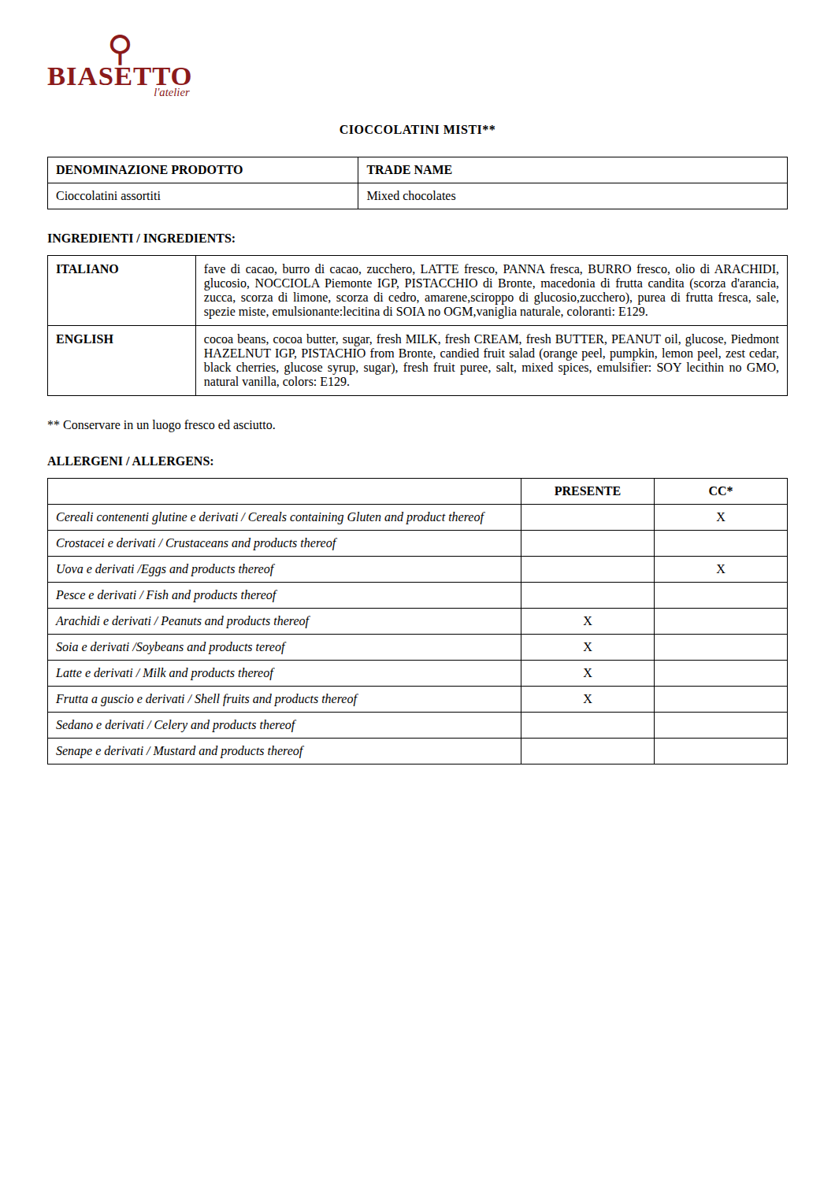⚲ BIASETTO l'atelier
CIOCCOLATINI MISTI**
| DENOMINAZIONE PRODOTTO | TRADE NAME |
| --- | --- |
| Cioccolatini assortiti | Mixed chocolates |
INGREDIENTI / INGREDIENTS:
| ITALIANO | fave di cacao, burro di cacao, zucchero, LATTE fresco, PANNA fresca, BURRO fresco, olio di ARACHIDI, glucosio, NOCCIOLA Piemonte IGP, PISTACCHIO di Bronte, macedonia di frutta candita (scorza d'arancia, zucca, scorza di limone, scorza di cedro, amarene,sciroppo di glucosio,zucchero), purea di frutta fresca, sale, spezie miste, emulsionante:lecitina di SOIA no OGM,vaniglia naturale, coloranti: E129. |
| ENGLISH | cocoa beans, cocoa butter, sugar, fresh MILK, fresh CREAM, fresh BUTTER, PEANUT oil, glucose, Piedmont HAZELNUT IGP, PISTACHIO from Bronte, candied fruit salad (orange peel, pumpkin, lemon peel, zest cedar, black cherries, glucose syrup, sugar), fresh fruit puree, salt, mixed spices, emulsifier: SOY lecithin no GMO, natural vanilla, colors: E129. |
** Conservare in un luogo fresco ed asciutto.
ALLERGENI / ALLERGENS:
| | PRESENTE | CC* |
| --- | --- | --- |
| Cereali contenenti glutine e derivati / Cereals containing Gluten and product thereof | | X |
| Crostacei e derivati / Crustaceans and products thereof | | |
| Uova e derivati /Eggs and products thereof | | X |
| Pesce e derivati / Fish and products thereof | | |
| Arachidi e derivati / Peanuts and products thereof | X | |
| Soia e derivati /Soybeans and products tereof | X | |
| Latte e derivati / Milk and products thereof | X | |
| Frutta a guscio e derivati / Shell fruits and products thereof | X | |
| Sedano e derivati / Celery and products thereof | | |
| Senape e derivati / Mustard and products thereof | | |